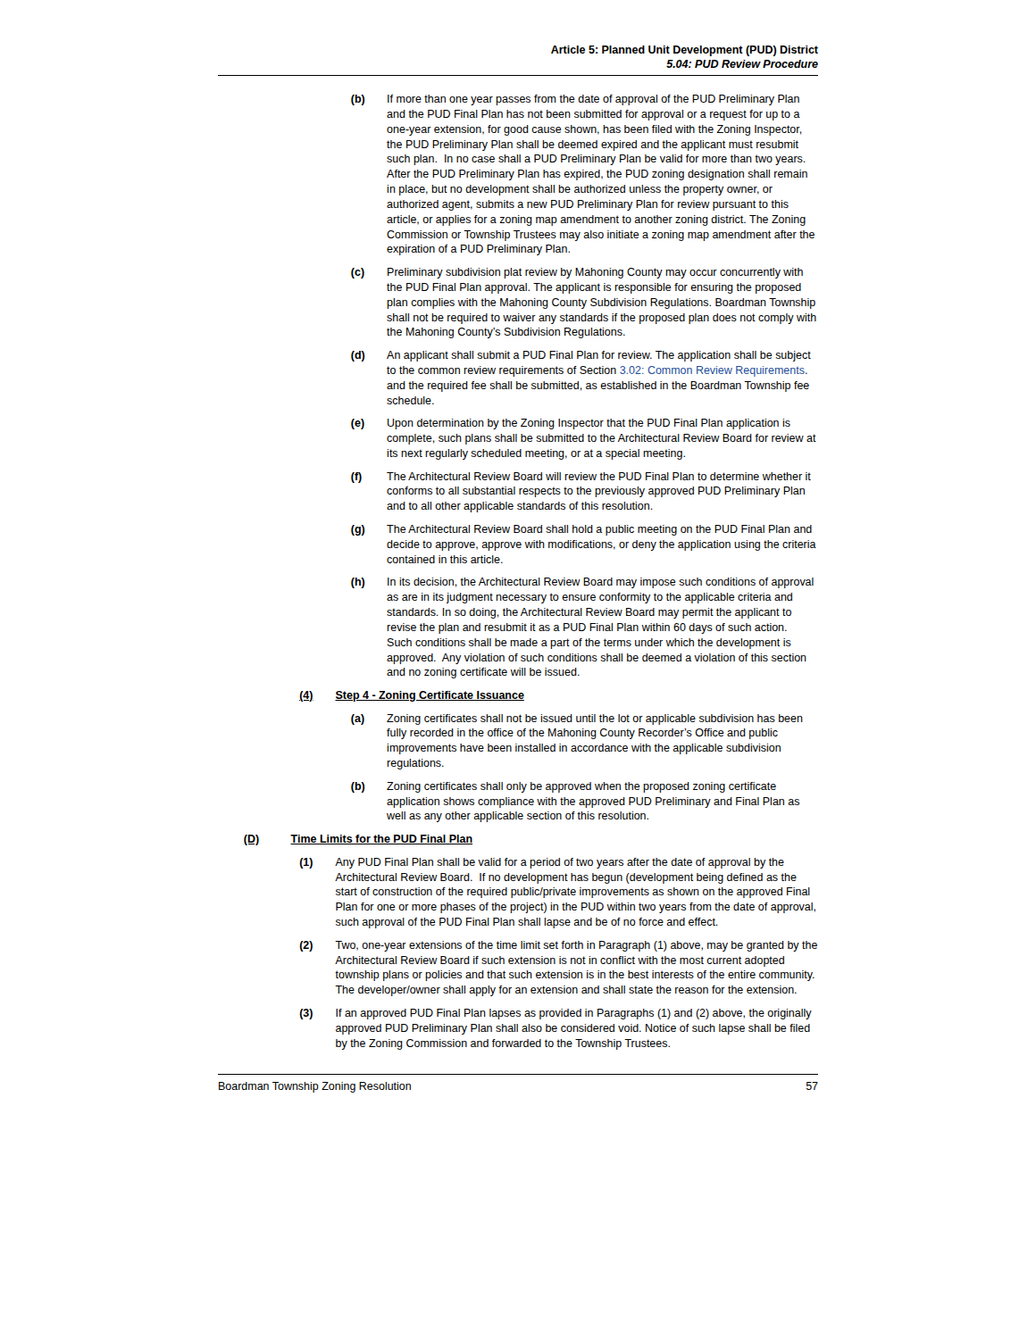Article 5: Planned Unit Development (PUD) District 5.04: PUD Review Procedure
(b)
If more than one year passes from the date of approval of the PUD Preliminary Plan and the PUD Final Plan has not been submitted for approval or a request for up to a one-year extension, for good cause shown, has been filed with the Zoning Inspector, the PUD Preliminary Plan shall be deemed expired and the applicant must resubmit such plan. In no case shall a PUD Preliminary Plan be valid for more than two years. After the PUD Preliminary Plan has expired, the PUD zoning designation shall remain in place, but no development shall be authorized unless the property owner, or authorized agent, submits a new PUD Preliminary Plan for review pursuant to this article, or applies for a zoning map amendment to another zoning district. The Zoning Commission or Township Trustees may also initiate a zoning map amendment after the expiration of a PUD Preliminary Plan.
(c)
Preliminary subdivision plat review by Mahoning County may occur concurrently with the PUD Final Plan approval. The applicant is responsible for ensuring the proposed plan complies with the Mahoning County Subdivision Regulations. Boardman Township shall not be required to waiver any standards if the proposed plan does not comply with the Mahoning County’s Subdivision Regulations.
(d)
An applicant shall submit a PUD Final Plan for review. The application shall be subject to the common review requirements of Section 3.02: Common Review Requirements. and the required fee shall be submitted, as established in the Boardman Township fee schedule.
(e)
Upon determination by the Zoning Inspector that the PUD Final Plan application is complete, such plans shall be submitted to the Architectural Review Board for review at its next regularly scheduled meeting, or at a special meeting.
(f)
The Architectural Review Board will review the PUD Final Plan to determine whether it conforms to all substantial respects to the previously approved PUD Preliminary Plan and to all other applicable standards of this resolution.
(g)
The Architectural Review Board shall hold a public meeting on the PUD Final Plan and decide to approve, approve with modifications, or deny the application using the criteria contained in this article.
(h)
In its decision, the Architectural Review Board may impose such conditions of approval as are in its judgment necessary to ensure conformity to the applicable criteria and standards. In so doing, the Architectural Review Board may permit the applicant to revise the plan and resubmit it as a PUD Final Plan within 60 days of such action. Such conditions shall be made a part of the terms under which the development is approved. Any violation of such conditions shall be deemed a violation of this section and no zoning certificate will be issued.
(4)
Step 4 - Zoning Certificate Issuance
(a)
Zoning certificates shall not be issued until the lot or applicable subdivision has been fully recorded in the office of the Mahoning County Recorder’s Office and public improvements have been installed in accordance with the applicable subdivision regulations.
(b)
Zoning certificates shall only be approved when the proposed zoning certificate application shows compliance with the approved PUD Preliminary and Final Plan as well as any other applicable section of this resolution.
(D)
Time Limits for the PUD Final Plan
(1)
Any PUD Final Plan shall be valid for a period of two years after the date of approval by the Architectural Review Board. If no development has begun (development being defined as the start of construction of the required public/private improvements as shown on the approved Final Plan for one or more phases of the project) in the PUD within two years from the date of approval, such approval of the PUD Final Plan shall lapse and be of no force and effect.
(2)
Two, one-year extensions of the time limit set forth in Paragraph (1) above, may be granted by the Architectural Review Board if such extension is not in conflict with the most current adopted township plans or policies and that such extension is in the best interests of the entire community. The developer/owner shall apply for an extension and shall state the reason for the extension.
(3)
If an approved PUD Final Plan lapses as provided in Paragraphs (1) and (2) above, the originally approved PUD Preliminary Plan shall also be considered void. Notice of such lapse shall be filed by the Zoning Commission and forwarded to the Township Trustees.
Boardman Township Zoning Resolution 57